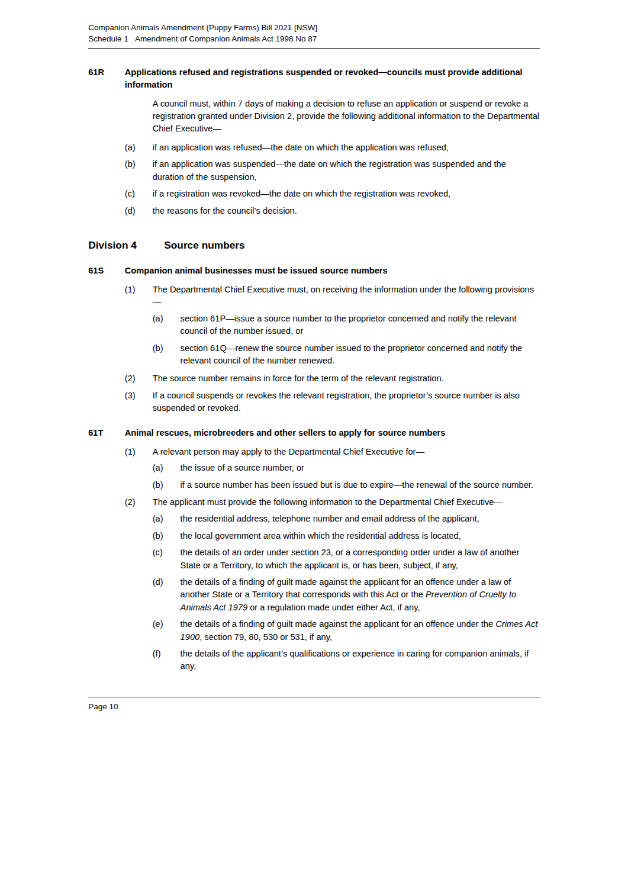Companion Animals Amendment (Puppy Farms) Bill 2021 [NSW] Schedule 1 Amendment of Companion Animals Act 1998 No 87
61R
Applications refused and registrations suspended or revoked—councils must provide additional information
A council must, within 7 days of making a decision to refuse an application or suspend or revoke a registration granted under Division 2, provide the following additional information to the Departmental Chief Executive—
(a) if an application was refused—the date on which the application was refused,
(b) if an application was suspended—the date on which the registration was suspended and the duration of the suspension,
(c) if a registration was revoked—the date on which the registration was revoked,
(d) the reasons for the council’s decision.
Division 4 Source numbers
61S
Companion animal businesses must be issued source numbers
(1) The Departmental Chief Executive must, on receiving the information under the following provisions—
(a) section 61P—issue a source number to the proprietor concerned and notify the relevant council of the number issued, or
(b) section 61Q—renew the source number issued to the proprietor concerned and notify the relevant council of the number renewed.
(2) The source number remains in force for the term of the relevant registration.
(3) If a council suspends or revokes the relevant registration, the proprietor’s source number is also suspended or revoked.
61T
Animal rescues, microbreeders and other sellers to apply for source numbers
(1) A relevant person may apply to the Departmental Chief Executive for—
(a) the issue of a source number, or
(b) if a source number has been issued but is due to expire—the renewal of the source number.
(2) The applicant must provide the following information to the Departmental Chief Executive—
(a) the residential address, telephone number and email address of the applicant,
(b) the local government area within which the residential address is located,
(c) the details of an order under section 23, or a corresponding order under a law of another State or a Territory, to which the applicant is, or has been, subject, if any,
(d) the details of a finding of guilt made against the applicant for an offence under a law of another State or a Territory that corresponds with this Act or the Prevention of Cruelty to Animals Act 1979 or a regulation made under either Act, if any,
(e) the details of a finding of guilt made against the applicant for an offence under the Crimes Act 1900, section 79, 80, 530 or 531, if any,
(f) the details of the applicant’s qualifications or experience in caring for companion animals, if any,
Page 10